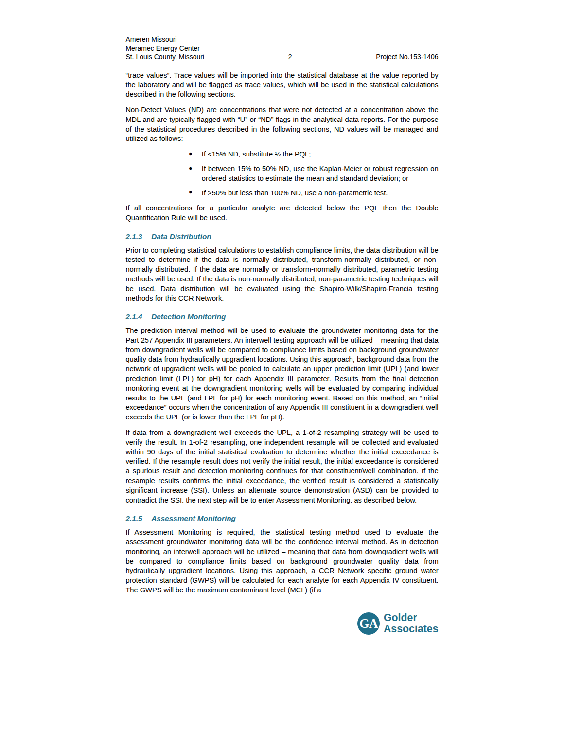Ameren Missouri
Meramec Energy Center
St. Louis County, Missouri
2
Project No.153-1406
“trace values”. Trace values will be imported into the statistical database at the value reported by the laboratory and will be flagged as trace values, which will be used in the statistical calculations described in the following sections.
Non-Detect Values (ND) are concentrations that were not detected at a concentration above the MDL and are typically flagged with “U” or “ND” flags in the analytical data reports. For the purpose of the statistical procedures described in the following sections, ND values will be managed and utilized as follows:
If <15% ND, substitute ½ the PQL;
If between 15% to 50% ND, use the Kaplan-Meier or robust regression on ordered statistics to estimate the mean and standard deviation; or
If >50% but less than 100% ND, use a non-parametric test.
If all concentrations for a particular analyte are detected below the PQL then the Double Quantification Rule will be used.
2.1.3 Data Distribution
Prior to completing statistical calculations to establish compliance limits, the data distribution will be tested to determine if the data is normally distributed, transform-normally distributed, or non-normally distributed. If the data are normally or transform-normally distributed, parametric testing methods will be used. If the data is non-normally distributed, non-parametric testing techniques will be used. Data distribution will be evaluated using the Shapiro-Wilk/Shapiro-Francia testing methods for this CCR Network.
2.1.4 Detection Monitoring
The prediction interval method will be used to evaluate the groundwater monitoring data for the Part 257 Appendix III parameters. An interwell testing approach will be utilized – meaning that data from downgradient wells will be compared to compliance limits based on background groundwater quality data from hydraulically upgradient locations. Using this approach, background data from the network of upgradient wells will be pooled to calculate an upper prediction limit (UPL) (and lower prediction limit (LPL) for pH) for each Appendix III parameter. Results from the final detection monitoring event at the downgradient monitoring wells will be evaluated by comparing individual results to the UPL (and LPL for pH) for each monitoring event. Based on this method, an “initial exceedance” occurs when the concentration of any Appendix III constituent in a downgradient well exceeds the UPL (or is lower than the LPL for pH).
If data from a downgradient well exceeds the UPL, a 1-of-2 resampling strategy will be used to verify the result. In 1-of-2 resampling, one independent resample will be collected and evaluated within 90 days of the initial statistical evaluation to determine whether the initial exceedance is verified. If the resample result does not verify the initial result, the initial exceedance is considered a spurious result and detection monitoring continues for that constituent/well combination. If the resample results confirms the initial exceedance, the verified result is considered a statistically significant increase (SSI). Unless an alternate source demonstration (ASD) can be provided to contradict the SSI, the next step will be to enter Assessment Monitoring, as described below.
2.1.5 Assessment Monitoring
If Assessment Monitoring is required, the statistical testing method used to evaluate the assessment groundwater monitoring data will be the confidence interval method. As in detection monitoring, an interwell approach will be utilized – meaning that data from downgradient wells will be compared to compliance limits based on background groundwater quality data from hydraulically upgradient locations. Using this approach, a CCR Network specific ground water protection standard (GWPS) will be calculated for each analyte for each Appendix IV constituent. The GWPS will be the maximum contaminant level (MCL) (if a
GA
Golder Associates